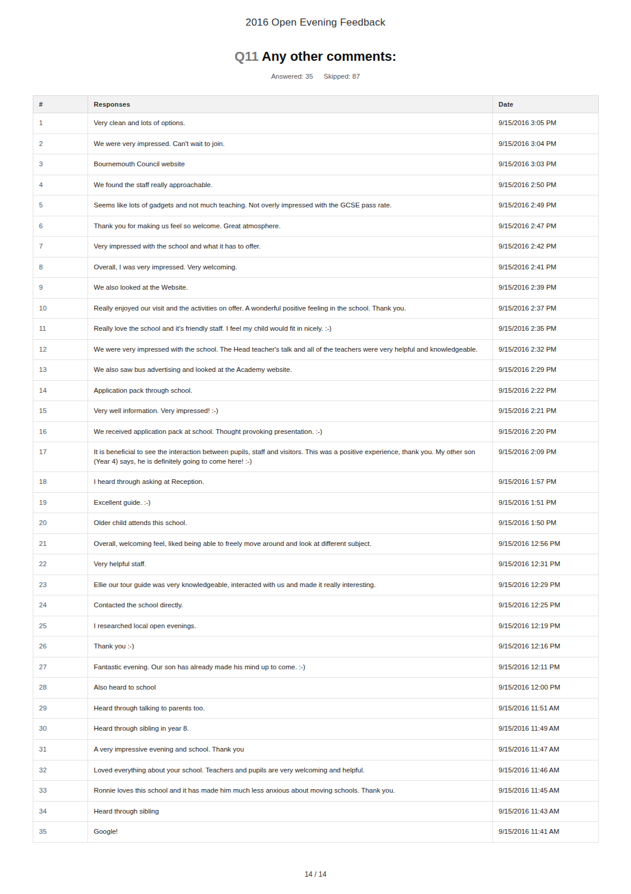2016 Open Evening Feedback
Q11 Any other comments:
Answered: 35 Skipped: 87
| # | Responses | Date |
| --- | --- | --- |
| 1 | Very clean and lots of options. | 9/15/2016 3:05 PM |
| 2 | We were very impressed. Can't wait to join. | 9/15/2016 3:04 PM |
| 3 | Bournemouth Council website | 9/15/2016 3:03 PM |
| 4 | We found the staff really approachable. | 9/15/2016 2:50 PM |
| 5 | Seems like lots of gadgets and not much teaching. Not overly impressed with the GCSE pass rate. | 9/15/2016 2:49 PM |
| 6 | Thank you for making us feel so welcome. Great atmosphere. | 9/15/2016 2:47 PM |
| 7 | Very impressed with the school and what it has to offer. | 9/15/2016 2:42 PM |
| 8 | Overall, I was very impressed. Very welcoming. | 9/15/2016 2:41 PM |
| 9 | We also looked at the Website. | 9/15/2016 2:39 PM |
| 10 | Really enjoyed our visit and the activities on offer. A wonderful positive feeling in the school. Thank you. | 9/15/2016 2:37 PM |
| 11 | Really love the school and it's friendly staff. I feel my child would fit in nicely. :-) | 9/15/2016 2:35 PM |
| 12 | We were very impressed with the school. The Head teacher's talk and all of the teachers were very helpful and knowledgeable. | 9/15/2016 2:32 PM |
| 13 | We also saw bus advertising and looked at the Academy website. | 9/15/2016 2:29 PM |
| 14 | Application pack through school. | 9/15/2016 2:22 PM |
| 15 | Very well information. Very impressed! :-) | 9/15/2016 2:21 PM |
| 16 | We received application pack at school. Thought provoking presentation. :-) | 9/15/2016 2:20 PM |
| 17 | It is beneficial to see the interaction between pupils, staff and visitors. This was a positive experience, thank you. My other son (Year 4) says, he is definitely going to come here! :-) | 9/15/2016 2:09 PM |
| 18 | I heard through asking at Reception. | 9/15/2016 1:57 PM |
| 19 | Excellent guide. :-) | 9/15/2016 1:51 PM |
| 20 | Older child attends this school. | 9/15/2016 1:50 PM |
| 21 | Overall, welcoming feel, liked being able to freely move around and look at different subject. | 9/15/2016 12:56 PM |
| 22 | Very helpful staff. | 9/15/2016 12:31 PM |
| 23 | Ellie our tour guide was very knowledgeable, interacted with us and made it really interesting. | 9/15/2016 12:29 PM |
| 24 | Contacted the school directly. | 9/15/2016 12:25 PM |
| 25 | I researched local open evenings. | 9/15/2016 12:19 PM |
| 26 | Thank you :-) | 9/15/2016 12:16 PM |
| 27 | Fantastic evening. Our son has already made his mind up to come. :-) | 9/15/2016 12:11 PM |
| 28 | Also heard to school | 9/15/2016 12:00 PM |
| 29 | Heard through talking to parents too. | 9/15/2016 11:51 AM |
| 30 | Heard through sibling in year 8. | 9/15/2016 11:49 AM |
| 31 | A very impressive evening and school. Thank you | 9/15/2016 11:47 AM |
| 32 | Loved everything about your school. Teachers and pupils are very welcoming and helpful. | 9/15/2016 11:46 AM |
| 33 | Ronnie loves this school and it has made him much less anxious about moving schools. Thank you. | 9/15/2016 11:45 AM |
| 34 | Heard through sibling | 9/15/2016 11:43 AM |
| 35 | Google! | 9/15/2016 11:41 AM |
14 / 14